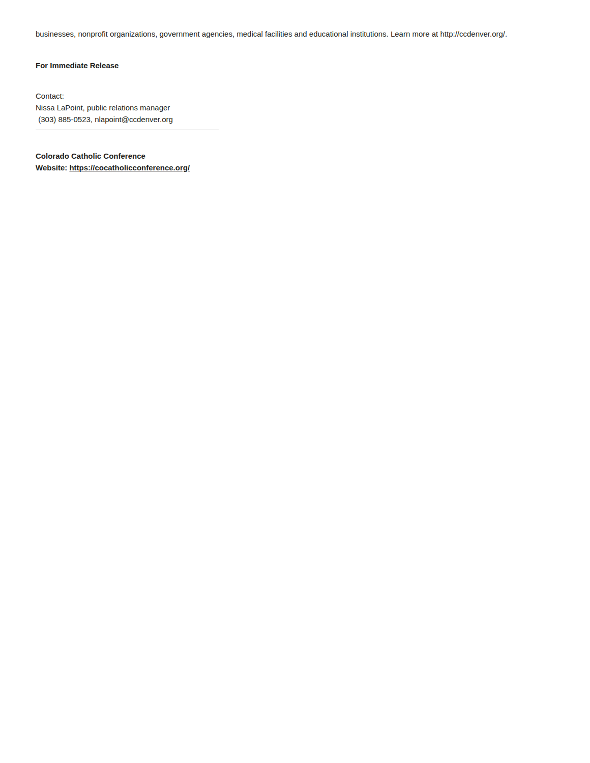businesses, nonprofit organizations, government agencies, medical facilities and educational institutions. Learn more at http://ccdenver.org/.
For Immediate Release
Contact: Nissa LaPoint, public relations manager (303) 885-0523, nlapoint@ccdenver.org
Colorado Catholic Conference Website: https://cocatholicconference.org/